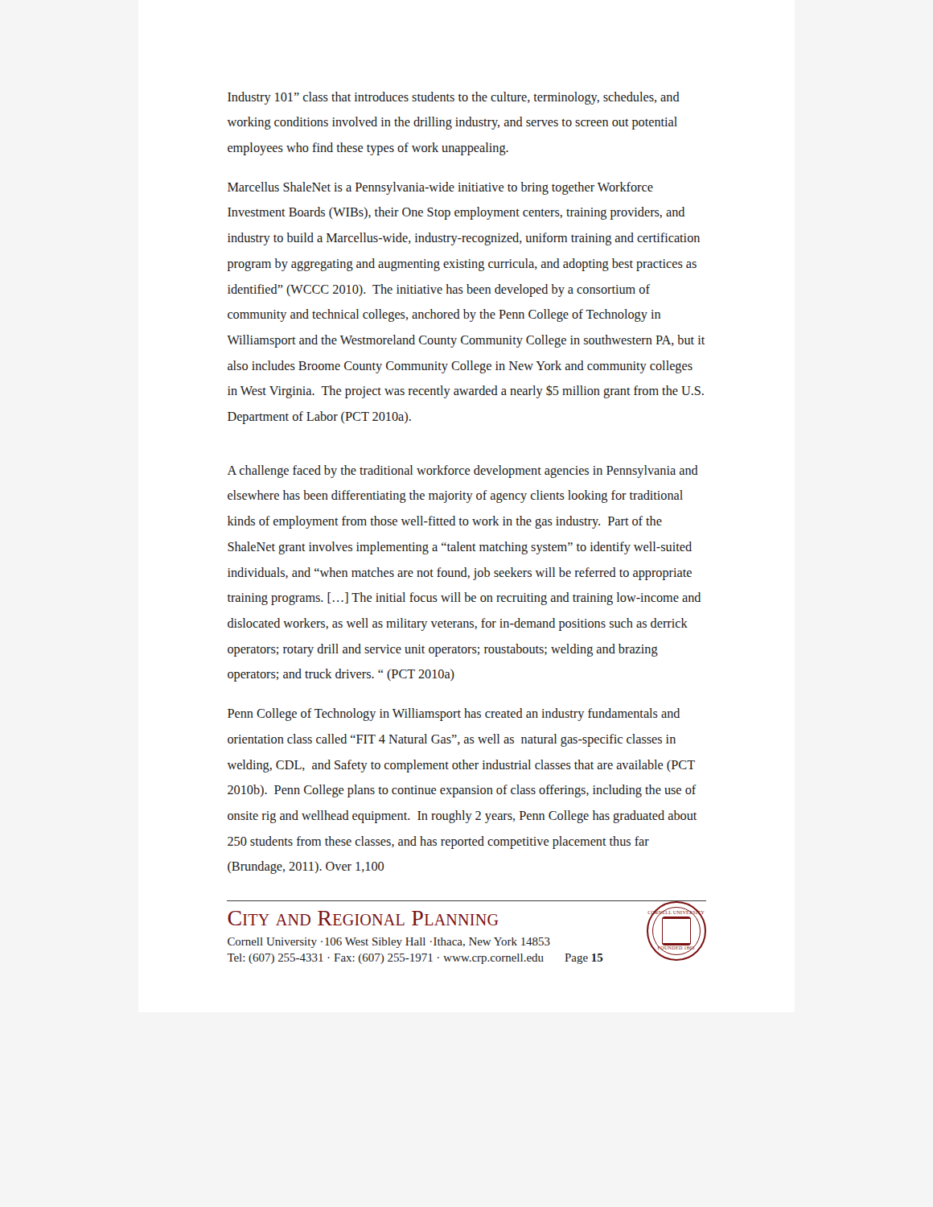Industry 101” class that introduces students to the culture, terminology, schedules, and working conditions involved in the drilling industry, and serves to screen out potential employees who find these types of work unappealing.
Marcellus ShaleNet is a Pennsylvania-wide initiative to bring together Workforce Investment Boards (WIBs), their One Stop employment centers, training providers, and industry to build a Marcellus-wide, industry-recognized, uniform training and certification program by aggregating and augmenting existing curricula, and adopting best practices as identified” (WCCC 2010). The initiative has been developed by a consortium of community and technical colleges, anchored by the Penn College of Technology in Williamsport and the Westmoreland County Community College in southwestern PA, but it also includes Broome County Community College in New York and community colleges in West Virginia. The project was recently awarded a nearly $5 million grant from the U.S. Department of Labor (PCT 2010a).
A challenge faced by the traditional workforce development agencies in Pennsylvania and elsewhere has been differentiating the majority of agency clients looking for traditional kinds of employment from those well-fitted to work in the gas industry. Part of the ShaleNet grant involves implementing a “talent matching system” to identify well-suited individuals, and “when matches are not found, job seekers will be referred to appropriate training programs. […] The initial focus will be on recruiting and training low-income and dislocated workers, as well as military veterans, for in-demand positions such as derrick operators; rotary drill and service unit operators; roustabouts; welding and brazing operators; and truck drivers. “ (PCT 2010a)
Penn College of Technology in Williamsport has created an industry fundamentals and orientation class called “FIT 4 Natural Gas”, as well as natural gas-specific classes in welding, CDL, and Safety to complement other industrial classes that are available (PCT 2010b). Penn College plans to continue expansion of class offerings, including the use of onsite rig and wellhead equipment. In roughly 2 years, Penn College has graduated about 250 students from these classes, and has reported competitive placement thus far (Brundage, 2011). Over 1,100
City and Regional Planning
Cornell University ·106 West Sibley Hall ·Ithaca, New York 14853
Tel: (607) 255-4331 · Fax: (607) 255-1971 · www.crp.cornell.edu Page 15
CORNELL UNIVERSITY FOUNDED 1865